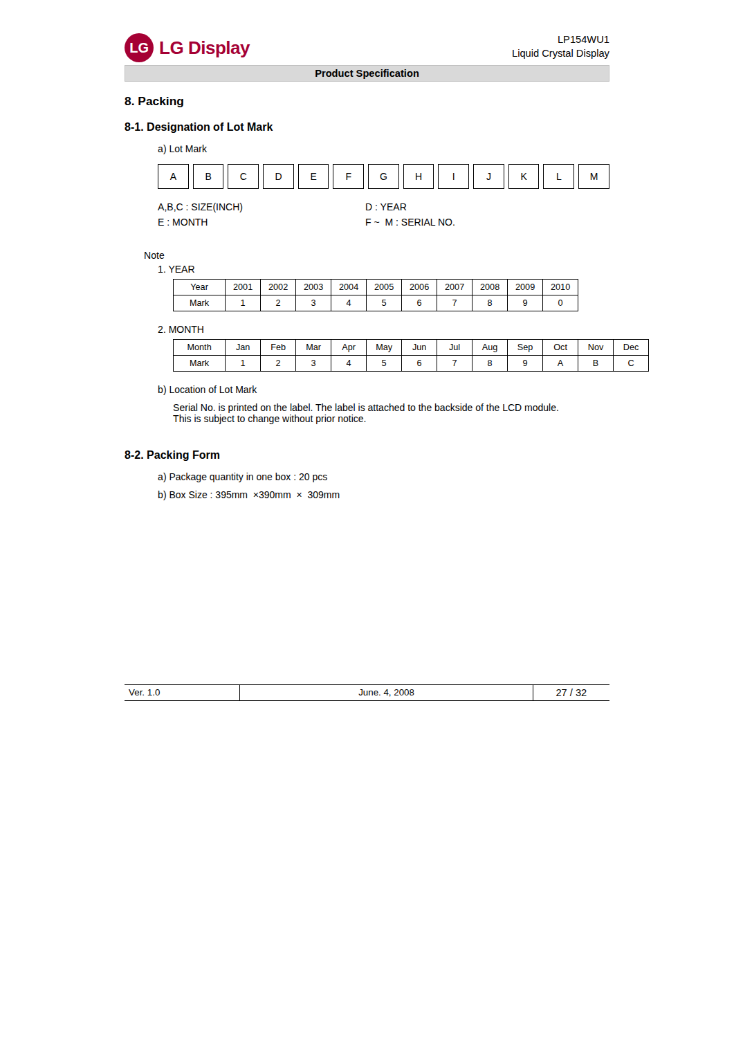LG
LG Display
LP154WU1
Liquid Crystal Display
Product Specification
8. Packing
8-1. Designation of Lot Mark
a) Lot Mark
A
B
C
D
E
F
G
H
I
J
K
L
M
A,B,C : SIZE(INCH)
D : YEAR
E : MONTH
F ~ M : SERIAL NO.
Note
1. YEAR
| Year | 2001 | 2002 | 2003 | 2004 | 2005 | 2006 | 2007 | 2008 | 2009 | 2010 |
| Mark | 1 | 2 | 3 | 4 | 5 | 6 | 7 | 8 | 9 | 0 |
2. MONTH
| Month | Jan | Feb | Mar | Apr | May | Jun | Jul | Aug | Sep | Oct | Nov | Dec |
| Mark | 1 | 2 | 3 | 4 | 5 | 6 | 7 | 8 | 9 | A | B | C |
b) Location of Lot Mark
Serial No. is printed on the label. The label is attached to the backside of the LCD module.
This is subject to change without prior notice.
8-2. Packing Form
a) Package quantity in one box : 20 pcs
b) Box Size : 395mm ×390mm × 309mm
Ver. 1.0
June. 4, 2008
27 / 32